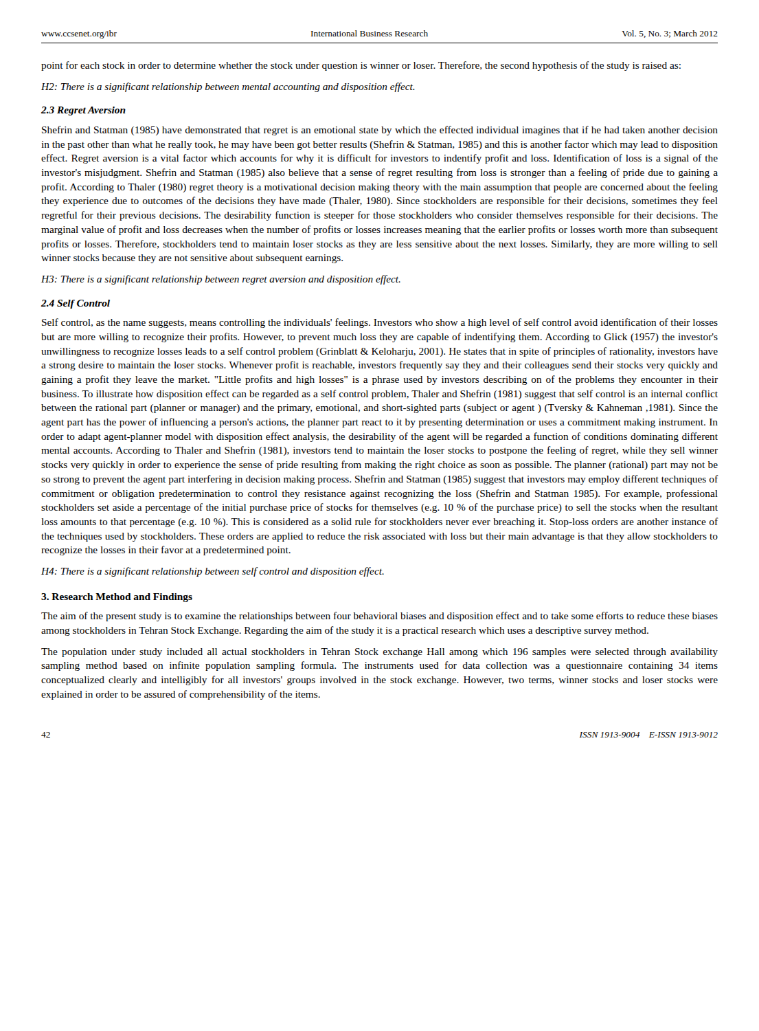www.ccsenet.org/ibr
International Business Research
Vol. 5, No. 3; March 2012
point for each stock in order to determine whether the stock under question is winner or loser. Therefore, the second hypothesis of the study is raised as:
H2: There is a significant relationship between mental accounting and disposition effect.
2.3 Regret Aversion
Shefrin and Statman (1985) have demonstrated that regret is an emotional state by which the effected individual imagines that if he had taken another decision in the past other than what he really took, he may have been got better results (Shefrin & Statman, 1985) and this is another factor which may lead to disposition effect. Regret aversion is a vital factor which accounts for why it is difficult for investors to indentify profit and loss. Identification of loss is a signal of the investor's misjudgment. Shefrin and Statman (1985) also believe that a sense of regret resulting from loss is stronger than a feeling of pride due to gaining a profit. According to Thaler (1980) regret theory is a motivational decision making theory with the main assumption that people are concerned about the feeling they experience due to outcomes of the decisions they have made (Thaler, 1980). Since stockholders are responsible for their decisions, sometimes they feel regretful for their previous decisions. The desirability function is steeper for those stockholders who consider themselves responsible for their decisions. The marginal value of profit and loss decreases when the number of profits or losses increases meaning that the earlier profits or losses worth more than subsequent profits or losses. Therefore, stockholders tend to maintain loser stocks as they are less sensitive about the next losses. Similarly, they are more willing to sell winner stocks because they are not sensitive about subsequent earnings.
H3: There is a significant relationship between regret aversion and disposition effect.
2.4 Self Control
Self control, as the name suggests, means controlling the individuals' feelings. Investors who show a high level of self control avoid identification of their losses but are more willing to recognize their profits. However, to prevent much loss they are capable of indentifying them. According to Glick (1957) the investor's unwillingness to recognize losses leads to a self control problem (Grinblatt & Keloharju, 2001). He states that in spite of principles of rationality, investors have a strong desire to maintain the loser stocks. Whenever profit is reachable, investors frequently say they and their colleagues send their stocks very quickly and gaining a profit they leave the market. "Little profits and high losses" is a phrase used by investors describing on of the problems they encounter in their business. To illustrate how disposition effect can be regarded as a self control problem, Thaler and Shefrin (1981) suggest that self control is an internal conflict between the rational part (planner or manager) and the primary, emotional, and short-sighted parts (subject or agent ) (Tversky & Kahneman ,1981). Since the agent part has the power of influencing a person's actions, the planner part react to it by presenting determination or uses a commitment making instrument. In order to adapt agent-planner model with disposition effect analysis, the desirability of the agent will be regarded a function of conditions dominating different mental accounts. According to Thaler and Shefrin (1981), investors tend to maintain the loser stocks to postpone the feeling of regret, while they sell winner stocks very quickly in order to experience the sense of pride resulting from making the right choice as soon as possible. The planner (rational) part may not be so strong to prevent the agent part interfering in decision making process. Shefrin and Statman (1985) suggest that investors may employ different techniques of commitment or obligation predetermination to control they resistance against recognizing the loss (Shefrin and Statman 1985). For example, professional stockholders set aside a percentage of the initial purchase price of stocks for themselves (e.g. 10 % of the purchase price) to sell the stocks when the resultant loss amounts to that percentage (e.g. 10 %). This is considered as a solid rule for stockholders never ever breaching it. Stop-loss orders are another instance of the techniques used by stockholders. These orders are applied to reduce the risk associated with loss but their main advantage is that they allow stockholders to recognize the losses in their favor at a predetermined point.
H4: There is a significant relationship between self control and disposition effect.
3. Research Method and Findings
The aim of the present study is to examine the relationships between four behavioral biases and disposition effect and to take some efforts to reduce these biases among stockholders in Tehran Stock Exchange. Regarding the aim of the study it is a practical research which uses a descriptive survey method.
The population under study included all actual stockholders in Tehran Stock exchange Hall among which 196 samples were selected through availability sampling method based on infinite population sampling formula. The instruments used for data collection was a questionnaire containing 34 items conceptualized clearly and intelligibly for all investors' groups involved in the stock exchange. However, two terms, winner stocks and loser stocks were explained in order to be assured of comprehensibility of the items.
42
ISSN 1913-9004 E-ISSN 1913-9012